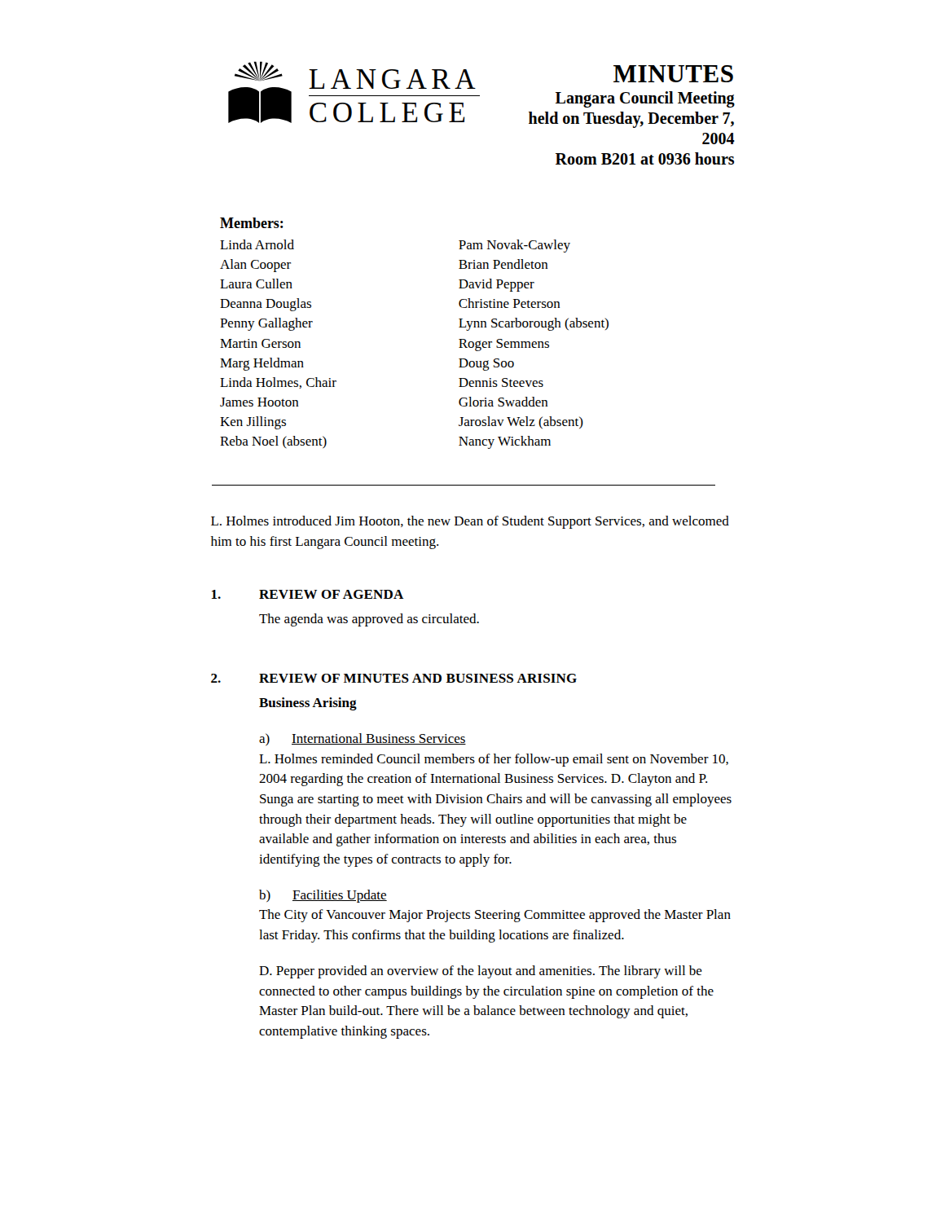LANGARA
COLLEGE
MINUTES
Langara Council Meeting
held on Tuesday, December 7, 2004
Room B201 at 0936 hours
Members:
Linda Arnold
Alan Cooper
Laura Cullen
Deanna Douglas
Penny Gallagher
Martin Gerson
Marg Heldman
Linda Holmes, Chair
James Hooton
Ken Jillings
Reba Noel (absent)
Pam Novak-Cawley
Brian Pendleton
David Pepper
Christine Peterson
Lynn Scarborough (absent)
Roger Semmens
Doug Soo
Dennis Steeves
Gloria Swadden
Jaroslav Welz (absent)
Nancy Wickham
L. Holmes introduced Jim Hooton, the new Dean of Student Support Services, and welcomed him to his first Langara Council meeting.
1.
REVIEW OF AGENDA
The agenda was approved as circulated.
2.
REVIEW OF MINUTES AND BUSINESS ARISING
Business Arising
a)
International Business Services
L. Holmes reminded Council members of her follow-up email sent on November 10, 2004 regarding the creation of International Business Services. D. Clayton and P. Sunga are starting to meet with Division Chairs and will be canvassing all employees through their department heads. They will outline opportunities that might be available and gather information on interests and abilities in each area, thus identifying the types of contracts to apply for.
b)
Facilities Update
The City of Vancouver Major Projects Steering Committee approved the Master Plan last Friday. This confirms that the building locations are finalized.
D. Pepper provided an overview of the layout and amenities. The library will be connected to other campus buildings by the circulation spine on completion of the Master Plan build-out. There will be a balance between technology and quiet, contemplative thinking spaces.